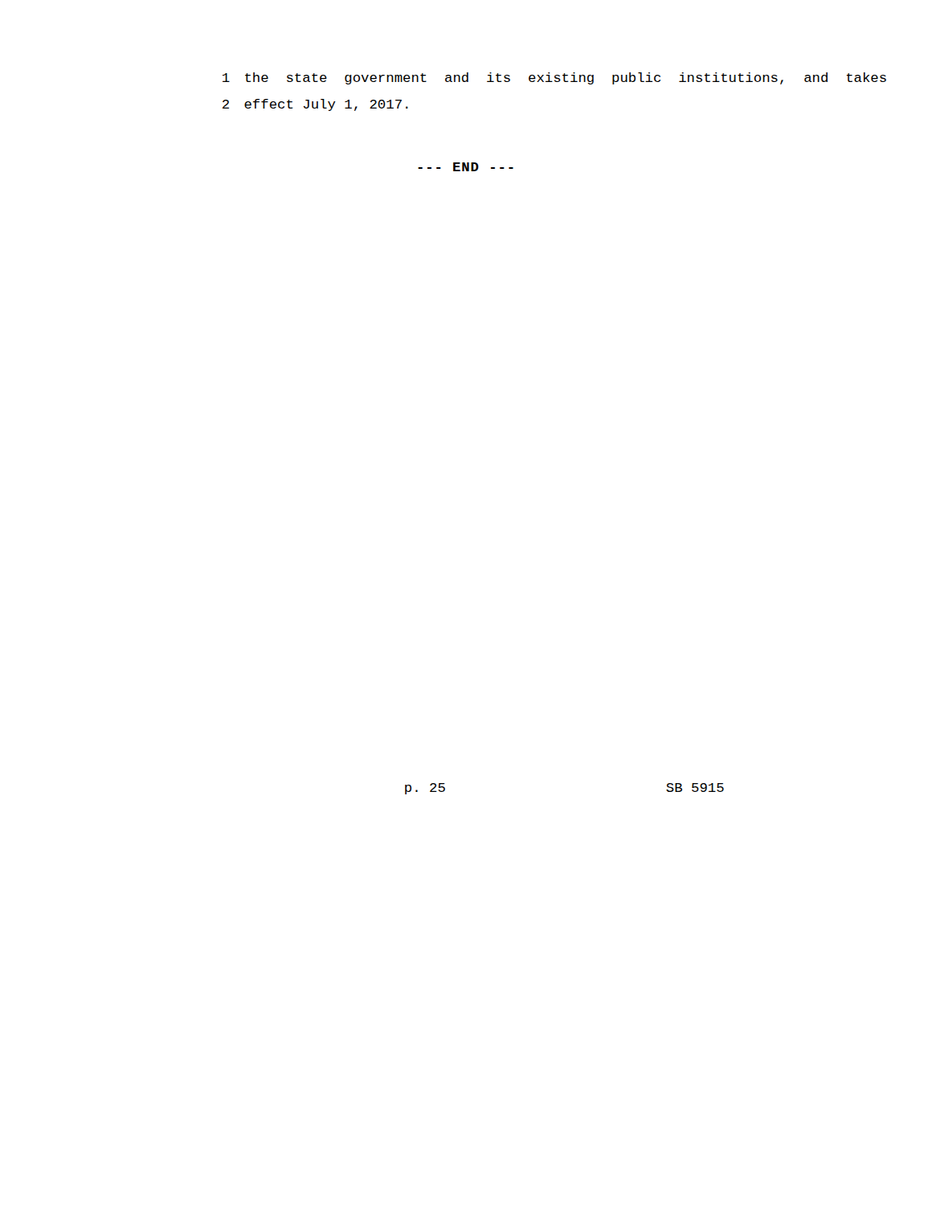the state government and its existing public institutions, and takes
effect July 1, 2017.
--- END ---
p. 25 SB 5915